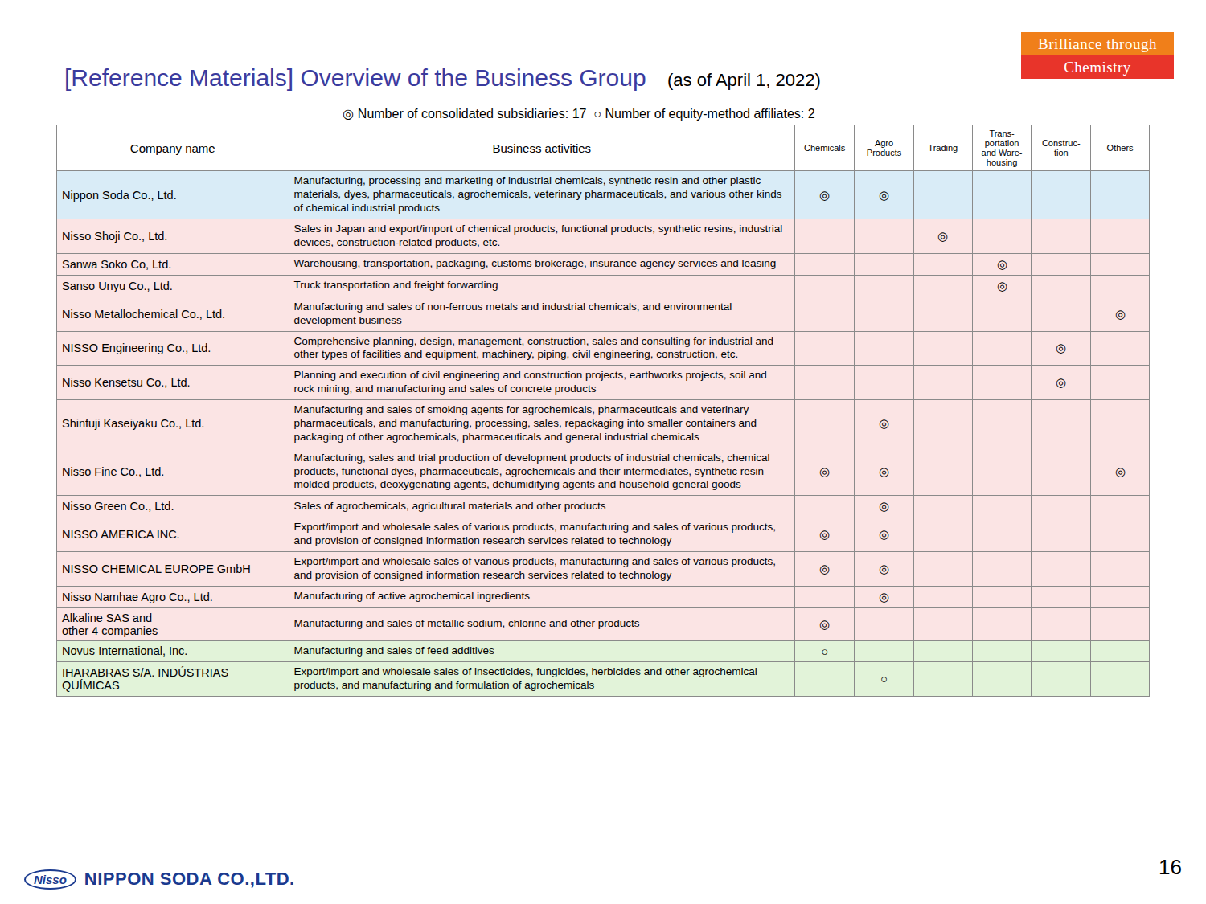Brilliance through
Chemistry
[Reference Materials] Overview of the Business Group (as of April 1, 2022)
◎ Number of consolidated subsidiaries: 17 ○ Number of equity-method affiliates: 2
| Company name | Business activities | Chemicals | Agro Products | Trading | Trans- portation and Ware- housing | Construc- tion | Others |
| --- | --- | --- | --- | --- | --- | --- | --- |
| Nippon Soda Co., Ltd. | Manufacturing, processing and marketing of industrial chemicals, synthetic resin and other plastic materials, dyes, pharmaceuticals, agrochemicals, veterinary pharmaceuticals, and various other kinds of chemical industrial products | ◎ | ◎ | | | | |
| Nisso Shoji Co., Ltd. | Sales in Japan and export/import of chemical products, functional products, synthetic resins, industrial devices, construction-related products, etc. | | | ◎ | | | |
| Sanwa Soko Co, Ltd. | Warehousing, transportation, packaging, customs brokerage, insurance agency services and leasing | | | | ◎ | | |
| Sanso Unyu Co., Ltd. | Truck transportation and freight forwarding | | | | ◎ | | |
| Nisso Metallochemical Co., Ltd. | Manufacturing and sales of non-ferrous metals and industrial chemicals, and environmental development business | | | | | | ◎ |
| NISSO Engineering Co., Ltd. | Comprehensive planning, design, management, construction, sales and consulting for industrial and other types of facilities and equipment, machinery, piping, civil engineering, construction, etc. | | | | | ◎ | |
| Nisso Kensetsu Co., Ltd. | Planning and execution of civil engineering and construction projects, earthworks projects, soil and rock mining, and manufacturing and sales of concrete products | | | | | ◎ | |
| Shinfuji Kaseiyaku Co., Ltd. | Manufacturing and sales of smoking agents for agrochemicals, pharmaceuticals and veterinary pharmaceuticals, and manufacturing, processing, sales, repackaging into smaller containers and packaging of other agrochemicals, pharmaceuticals and general industrial chemicals | | ◎ | | | | |
| Nisso Fine Co., Ltd. | Manufacturing, sales and trial production of development products of industrial chemicals, chemical products, functional dyes, pharmaceuticals, agrochemicals and their intermediates, synthetic resin molded products, deoxygenating agents, dehumidifying agents and household general goods | ◎ | ◎ | | | | ◎ |
| Nisso Green Co., Ltd. | Sales of agrochemicals, agricultural materials and other products | | ◎ | | | | |
| NISSO AMERICA INC. | Export/import and wholesale sales of various products, manufacturing and sales of various products, and provision of consigned information research services related to technology | ◎ | ◎ | | | | |
| NISSO CHEMICAL EUROPE GmbH | Export/import and wholesale sales of various products, manufacturing and sales of various products, and provision of consigned information research services related to technology | ◎ | ◎ | | | | |
| Nisso Namhae Agro Co., Ltd. | Manufacturing of active agrochemical ingredients | | ◎ | | | | |
| Alkaline SAS and other 4 companies | Manufacturing and sales of metallic sodium, chlorine and other products | ◎ | | | | | |
| Novus International, Inc. | Manufacturing and sales of feed additives | ○ | | | | | |
| IHARABRAS S/A. INDÚSTRIAS QUÍMICAS | Export/import and wholesale sales of insecticides, fungicides, herbicides and other agrochemical products, and manufacturing and formulation of agrochemicals | | ○ | | | | |
16
Nisso NIPPON SODA CO.,LTD.